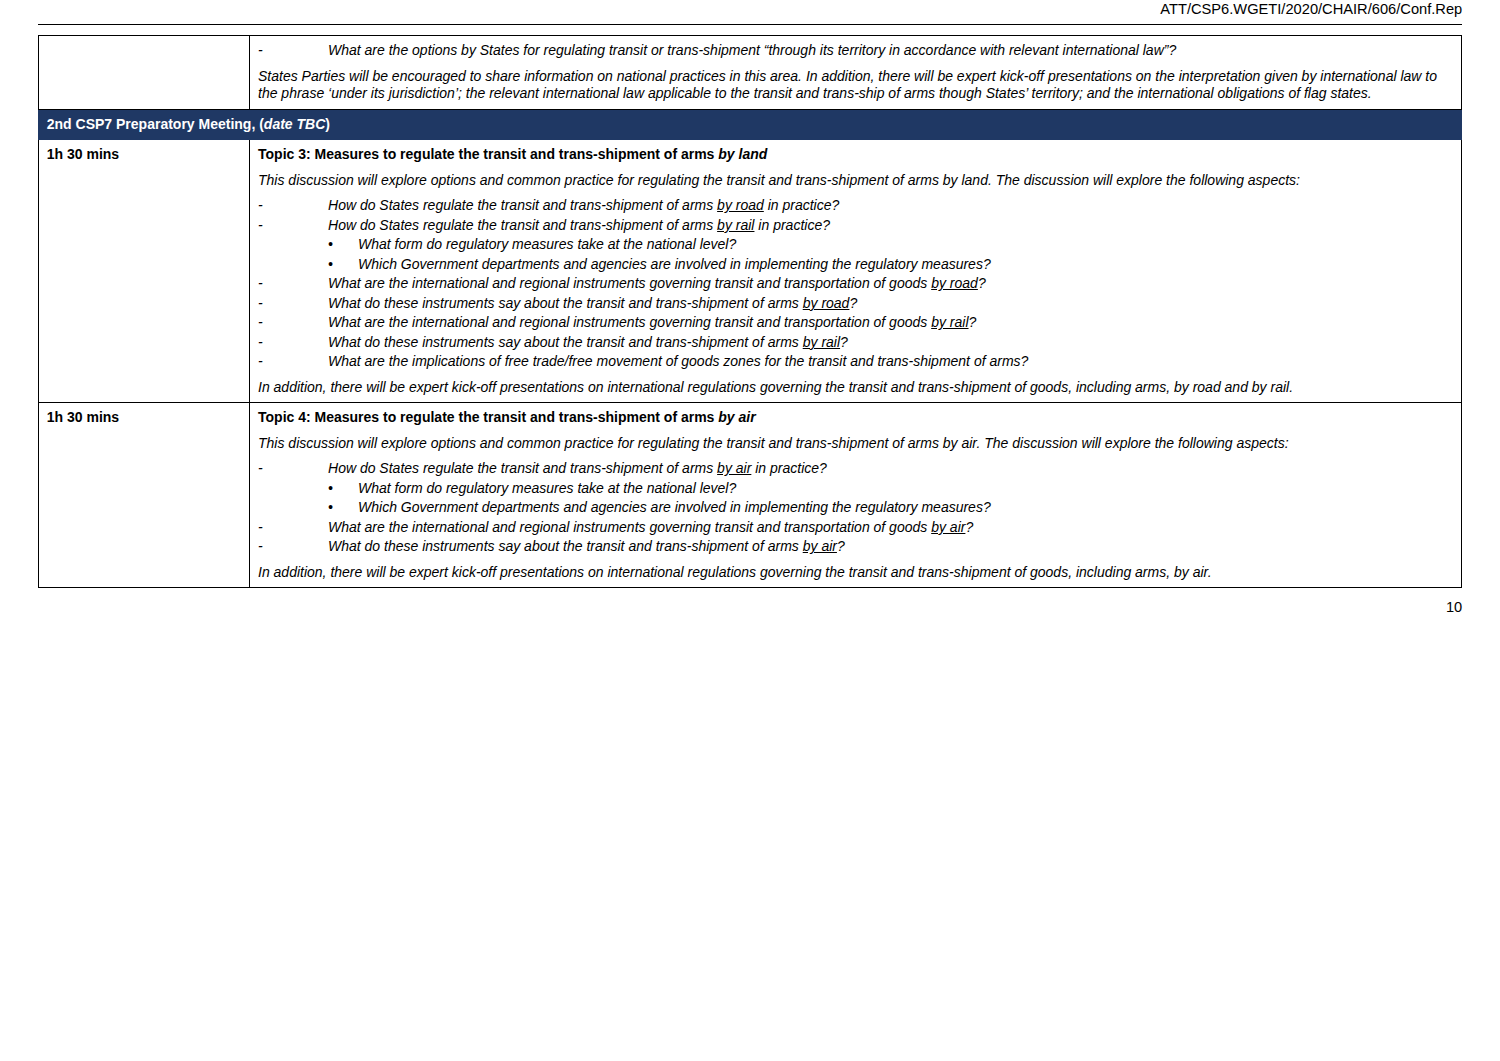ATT/CSP6.WGETI/2020/CHAIR/606/Conf.Rep
| | What are the options by States for regulating transit or trans-shipment “through its territory in accordance with relevant international law”? States Parties will be encouraged to share information on national practices in this area. In addition, there will be expert kick-off presentations on the interpretation given by international law to the phrase ‘under its jurisdiction’; the relevant international law applicable to the transit and trans-ship of arms though States’ territory; and the international obligations of flag states. |
| 2nd CSP7 Preparatory Meeting, ( date TBC ) |
| 1h 30 mins | Topic 3: Measures to regulate the transit and trans-shipment of arms by land This discussion will explore options and common practice for regulating the transit and trans-shipment of arms by land. The discussion will explore the following aspects: How do States regulate the transit and trans-shipment of arms by road in practice? How do States regulate the transit and trans-shipment of arms by rail in practice? What form do regulatory measures take at the national level? Which Government departments and agencies are involved in implementing the regulatory measures? What are the international and regional instruments governing transit and transportation of goods by road ? What do these instruments say about the transit and trans-shipment of arms by road ? What are the international and regional instruments governing transit and transportation of goods by rail ? What do these instruments say about the transit and trans-shipment of arms by rail ? What are the implications of free trade/free movement of goods zones for the transit and trans-shipment of arms? In addition, there will be expert kick-off presentations on international regulations governing the transit and trans-shipment of goods, including arms, by road and by rail. |
| 1h 30 mins | Topic 4: Measures to regulate the transit and trans-shipment of arms by air This discussion will explore options and common practice for regulating the transit and trans-shipment of arms by air. The discussion will explore the following aspects: How do States regulate the transit and trans-shipment of arms by air in practice? What form do regulatory measures take at the national level? Which Government departments and agencies are involved in implementing the regulatory measures? What are the international and regional instruments governing transit and transportation of goods by air ? What do these instruments say about the transit and trans-shipment of arms by air ? In addition, there will be expert kick-off presentations on international regulations governing the transit and trans-shipment of goods, including arms, by air. |
10